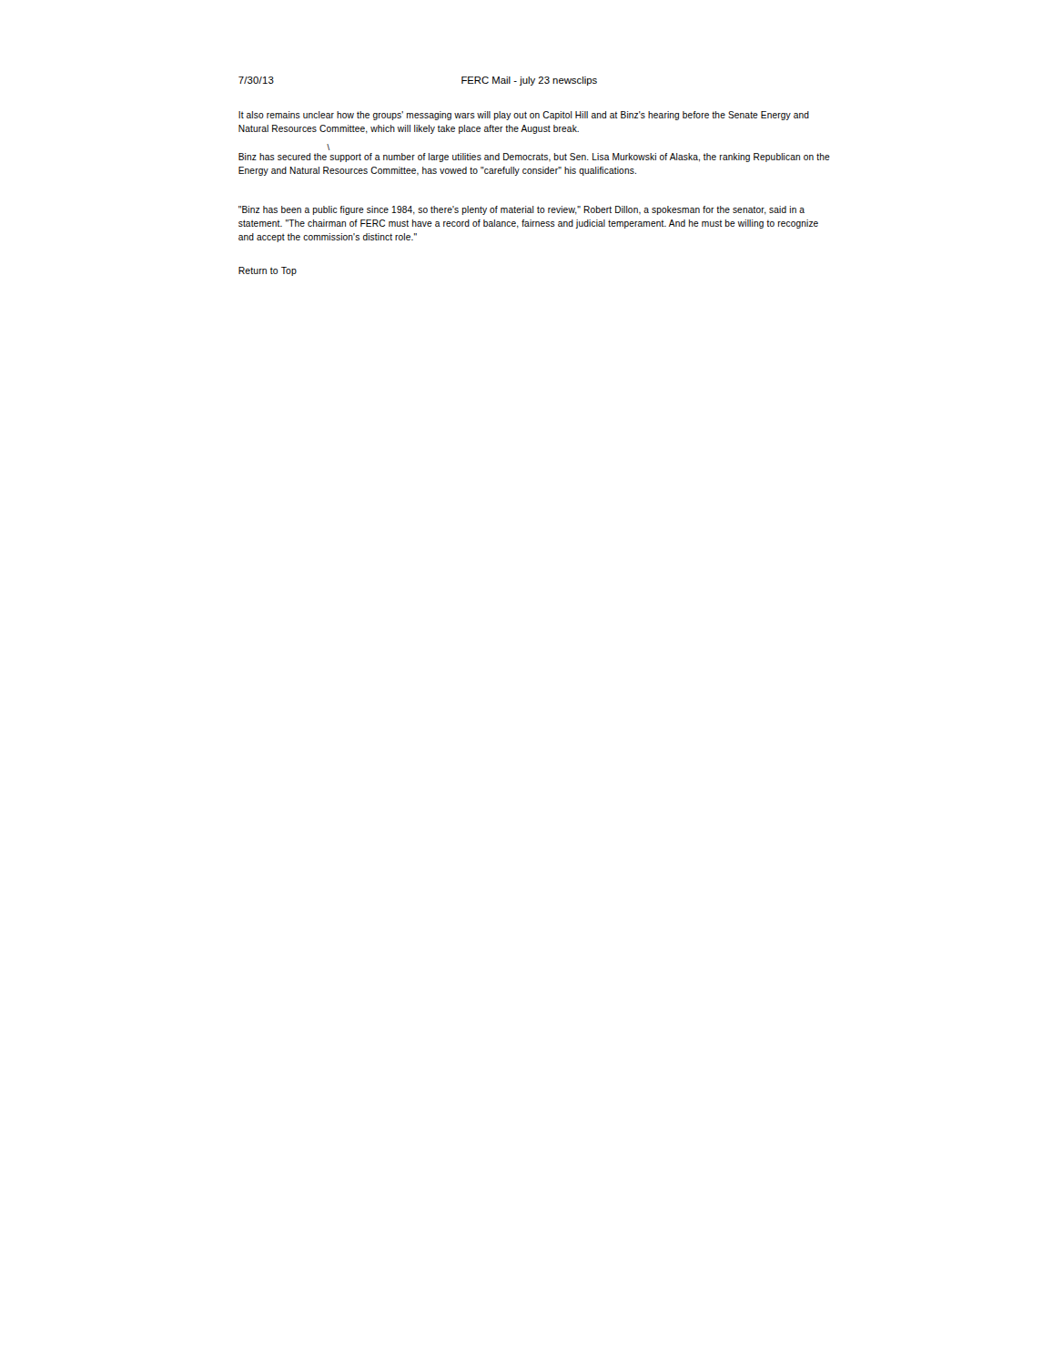7/30/13
FERC Mail - july 23 newsclips
It also remains unclear how the groups' messaging wars will play out on Capitol Hill and at Binz's hearing before the Senate Energy and Natural Resources Committee, which will likely take place after the August break.
Binz has secured the support of a number of large utilities and Democrats, but Sen. Lisa Murkowski of Alaska, the ranking Republican on the Energy and Natural Resources Committee, has vowed to "carefully consider" his qualifications.
"Binz has been a public figure since 1984, so there's plenty of material to review," Robert Dillon, a spokesman for the senator, said in a statement. "The chairman of FERC must have a record of balance, fairness and judicial temperament. And he must be willing to recognize and accept the commission's distinct role."
Return to Top